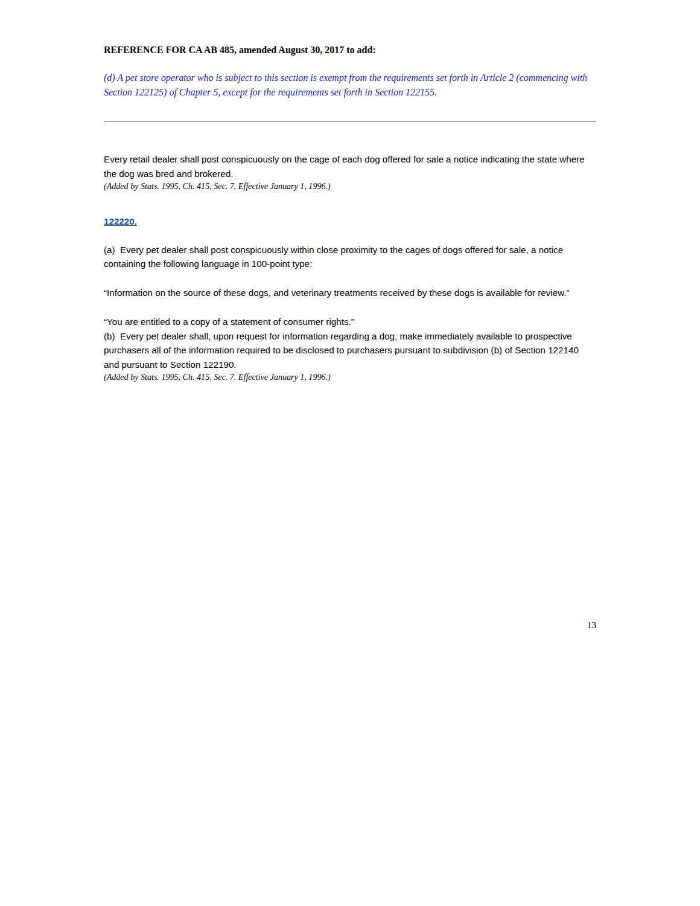REFERENCE FOR CA AB 485, amended August 30, 2017 to add:
(d) A pet store operator who is subject to this section is exempt from the requirements set forth in Article 2 (commencing with Section 122125) of Chapter 5, except for the requirements set forth in Section 122155.
Every retail dealer shall post conspicuously on the cage of each dog offered for sale a notice indicating the state where the dog was bred and brokered.
(Added by Stats. 1995, Ch. 415, Sec. 7. Effective January 1, 1996.)
122220.
(a) Every pet dealer shall post conspicuously within close proximity to the cages of dogs offered for sale, a notice containing the following language in 100-point type:
“Information on the source of these dogs, and veterinary treatments received by these dogs is available for review.”
“You are entitled to a copy of a statement of consumer rights.”
(b) Every pet dealer shall, upon request for information regarding a dog, make immediately available to prospective purchasers all of the information required to be disclosed to purchasers pursuant to subdivision (b) of Section 122140 and pursuant to Section 122190.
(Added by Stats. 1995, Ch. 415, Sec. 7. Effective January 1, 1996.)
13